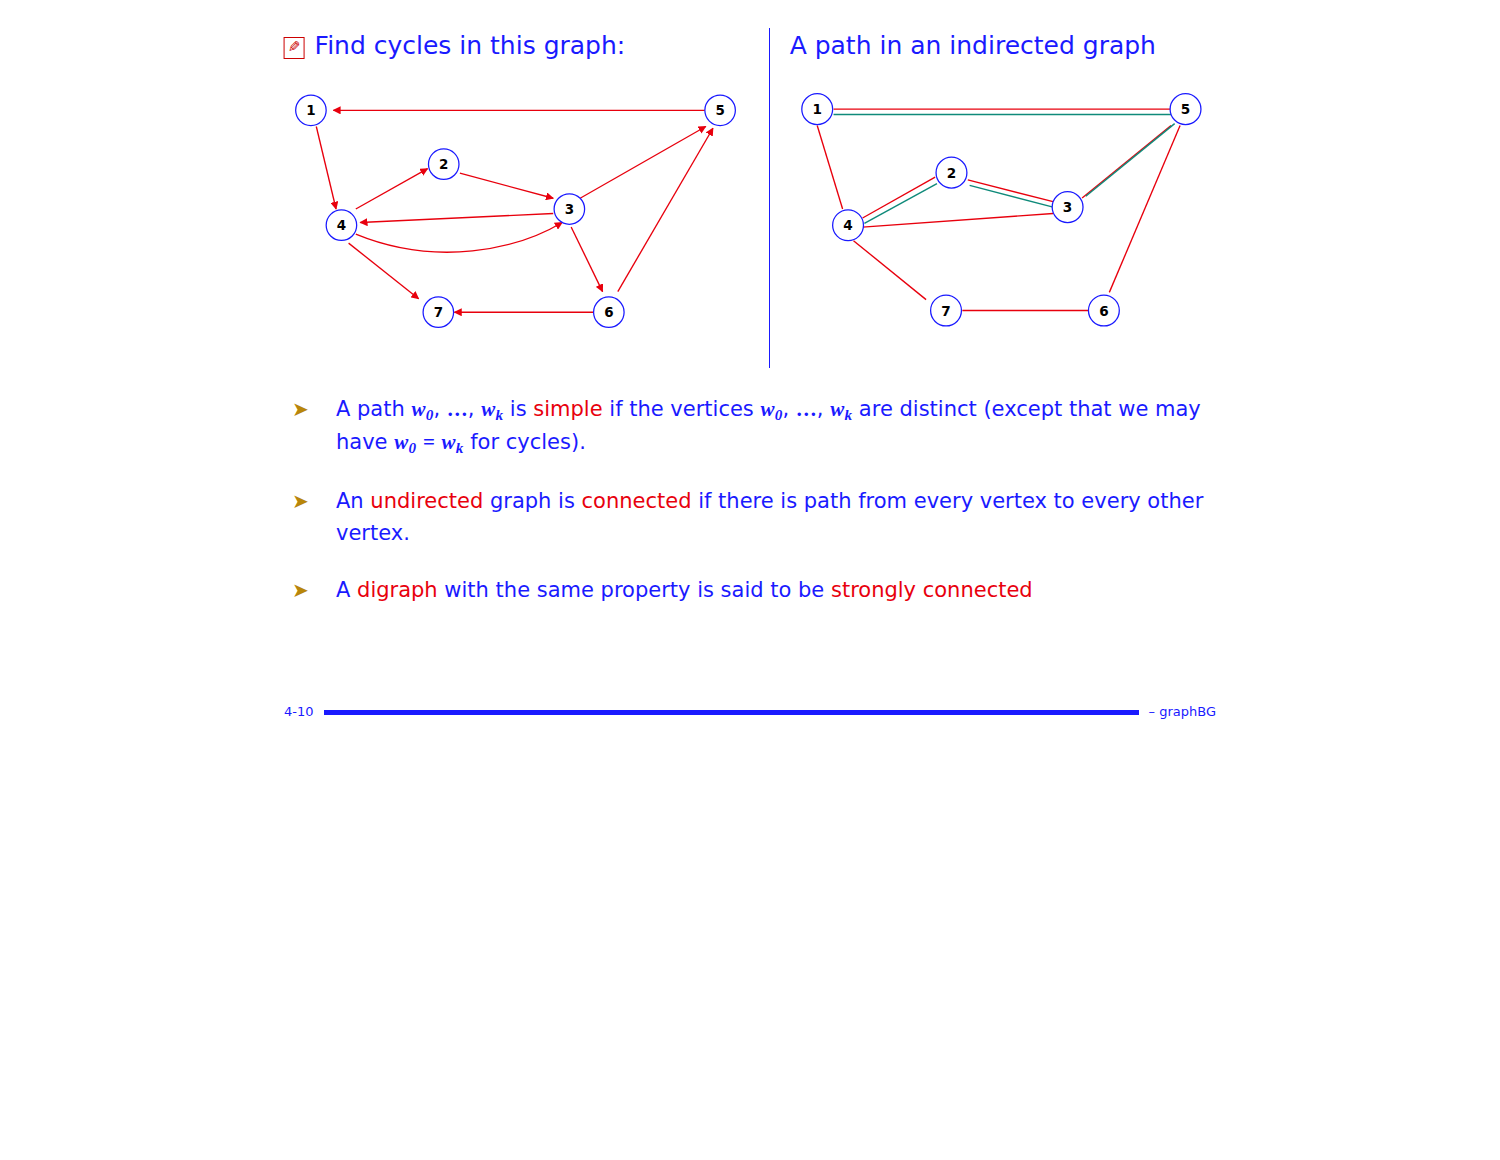✎Find cycles in this graph:
1 2 3 4 5 6 7
A path in an indirected graph
1 2 3 4 5 6 7
A path w0, …, wk is simple if the vertices w0, …, wk are distinct (except that we may have w0 = wk for cycles).
An undirected graph is connected if there is path from every vertex to every other vertex.
A digraph with the same property is said to be strongly connected
4-10 – graphBG